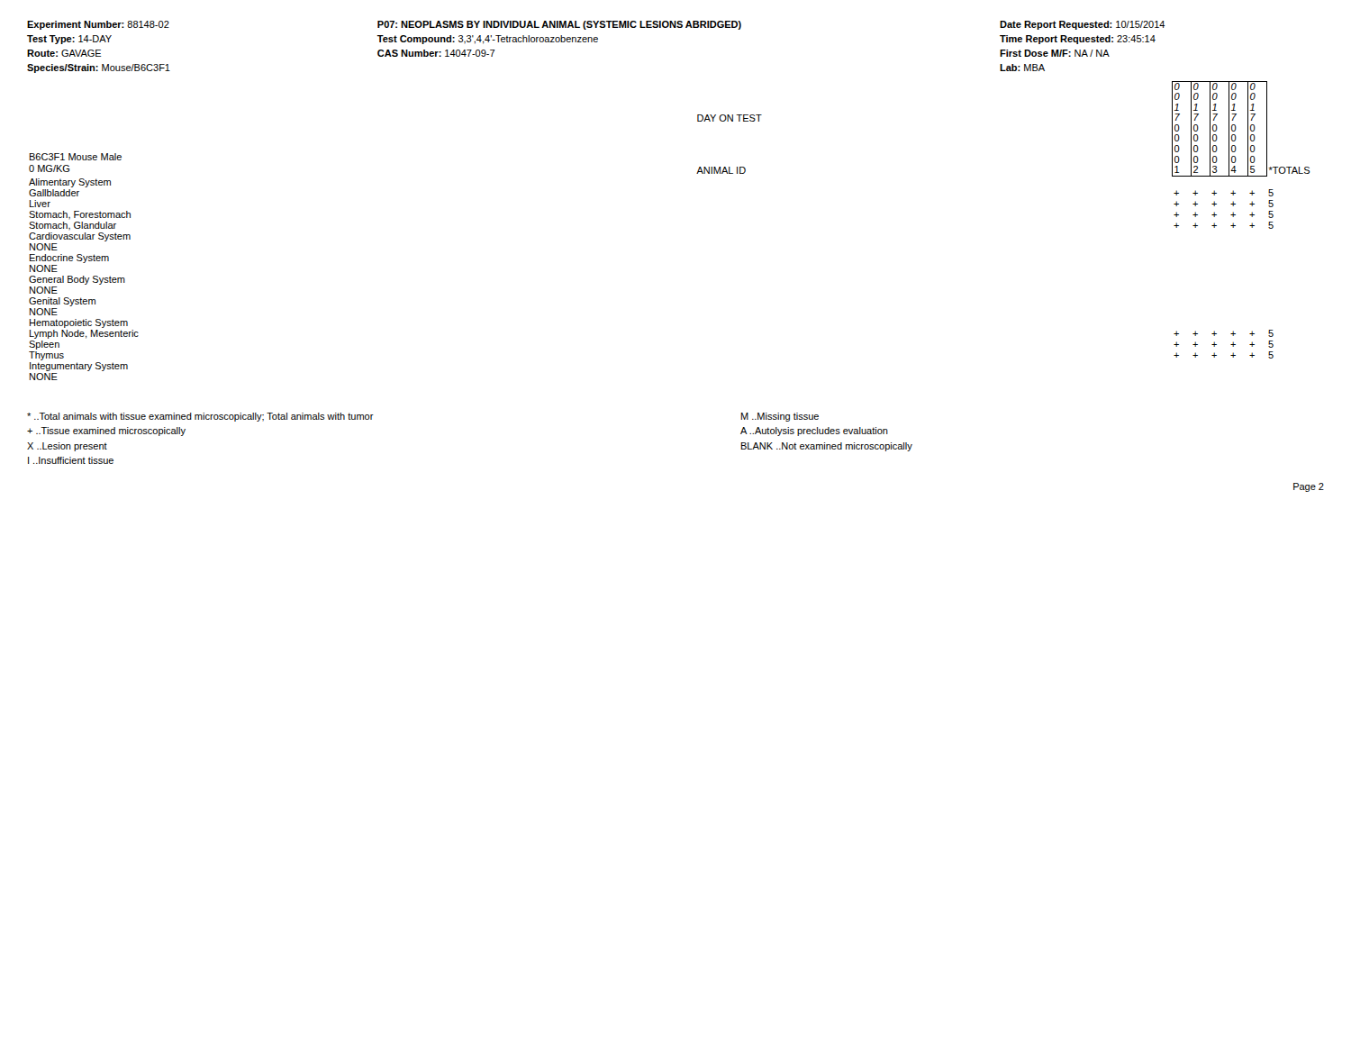| Experiment Number: 88148-02 Test Type: 14-DAY Route: GAVAGE Species/Strain: Mouse/B6C3F1 | P07: NEOPLASMS BY INDIVIDUAL ANIMAL (SYSTEMIC LESIONS ABRIDGED) Test Compound: 3,3',4,4'-Tetrachloroazobenzene CAS Number: 14047-09-7 | Date Report Requested: 10/15/2014 Time Report Requested: 23:45:14 First Dose M/F: NA / NA Lab: MBA |
| B6C3F1 Mouse Male 0 MG/KG | DAY ON TEST | 0 0 1 7 | 0 0 1 7 | 0 0 1 7 | 0 0 1 7 | 0 0 1 7 | |
| ANIMAL ID | 0 0 0 0 1 | 0 0 0 0 2 | 0 0 0 0 3 | 0 0 0 0 4 | 0 0 0 0 5 | *TOTALS |
| Alimentary System |
| Gallbladder | + | + | + | + | + | 5 |
| Liver | + | + | + | + | + | 5 |
| Stomach, Forestomach | + | + | + | + | + | 5 |
| Stomach, Glandular | + | + | + | + | + | 5 |
| Cardiovascular System |
| NONE |
| Endocrine System |
| NONE |
| General Body System |
| NONE |
| Genital System |
| NONE |
| Hematopoietic System |
| Lymph Node, Mesenteric | + | + | + | + | + | 5 |
| Spleen | + | + | + | + | + | 5 |
| Thymus | + | + | + | + | + | 5 |
| Integumentary System |
| NONE |
| * ..Total animals with tissue examined microscopically; Total animals with tumor + ..Tissue examined microscopically X ..Lesion present I ..Insufficient tissue | M ..Missing tissue A ..Autolysis precludes evaluation BLANK ..Not examined microscopically |
Page 2